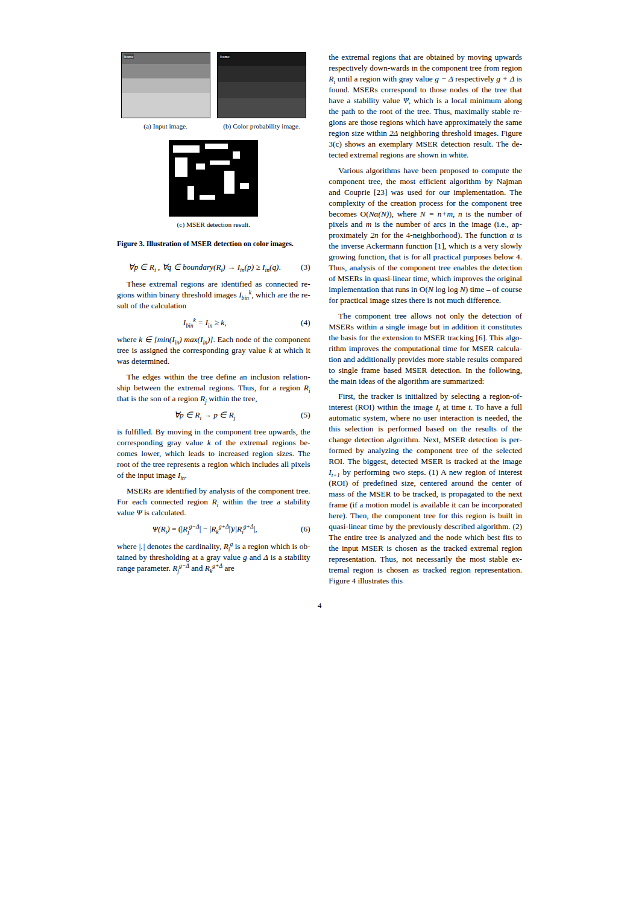frame
(a) Input image.
frame
(b) Color probability image.
(c) MSER detection result.
Figure 3. Illustration of MSER detection on color images.
∀p ∈ Ri , ∀q ∈ boundary(Ri) → Iin(p) ≥ Iin(q).
(3)
These extremal regions are identified as connected regions within binary threshold images Ibink, which are the result of the calculation
Ibink = Iin ≥ k,
(4)
where k ∈ [min(Iin) max(Iin)]. Each node of the component tree is assigned the corresponding gray value k at which it was determined.
The edges within the tree define an inclusion relationship between the extremal regions. Thus, for a region Ri that is the son of a region Rj within the tree,
∀p ∈ Ri → p ∈ Rj
(5)
is fulfilled. By moving in the component tree upwards, the corresponding gray value k of the extremal regions becomes lower, which leads to increased region sizes. The root of the tree represents a region which includes all pixels of the input image Iin.
MSERs are identified by analysis of the component tree. For each connected region Ri within the tree a stability value Ψ is calculated.
Ψ(Ri) = (|Rjg−Δ| − |Rkg+Δ|)/|Rig+Δ|,
(6)
where |.| denotes the cardinality, Rig is a region which is obtained by thresholding at a gray value g and Δ is a stability range parameter. Rjg−Δ and Rkg+Δ are
the extremal regions that are obtained by moving upwards respectively down-wards in the component tree from region Ri until a region with gray value g − Δ respectively g + Δ is found. MSERs correspond to those nodes of the tree that have a stability value Ψ, which is a local minimum along the path to the root of the tree. Thus, maximally stable regions are those regions which have approximately the same region size within 2Δ neighboring threshold images. Figure 3(c) shows an exemplary MSER detection result. The detected extremal regions are shown in white.
Various algorithms have been proposed to compute the component tree, the most efficient algorithm by Najman and Couprie [23] was used for our implementation. The complexity of the creation process for the component tree becomes O(Nα(N)), where N = n+m, n is the number of pixels and m is the number of arcs in the image (i.e., approximately 2n for the 4-neighborhood). The function α is the inverse Ackermann function [1], which is a very slowly growing function, that is for all practical purposes below 4. Thus, analysis of the component tree enables the detection of MSERs in quasi-linear time, which improves the original implementation that runs in O(N log log N) time – of course for practical image sizes there is not much difference.
The component tree allows not only the detection of MSERs within a single image but in addition it constitutes the basis for the extension to MSER tracking [6]. This algorithm improves the computational time for MSER calculation and additionally provides more stable results compared to single frame based MSER detection. In the following, the main ideas of the algorithm are summarized:
First, the tracker is initialized by selecting a region-of-interest (ROI) within the image It at time t. To have a full automatic system, where no user interaction is needed, the this selection is performed based on the results of the change detection algorithm. Next, MSER detection is performed by analyzing the component tree of the selected ROI. The biggest, detected MSER is tracked at the image It+1 by performing two steps. (1) A new region of interest (ROI) of predefined size, centered around the center of mass of the MSER to be tracked, is propagated to the next frame (if a motion model is available it can be incorporated here). Then, the component tree for this region is built in quasi-linear time by the previously described algorithm. (2) The entire tree is analyzed and the node which best fits to the input MSER is chosen as the tracked extremal region representation. Thus, not necessarily the most stable extremal region is chosen as tracked region representation. Figure 4 illustrates this
4